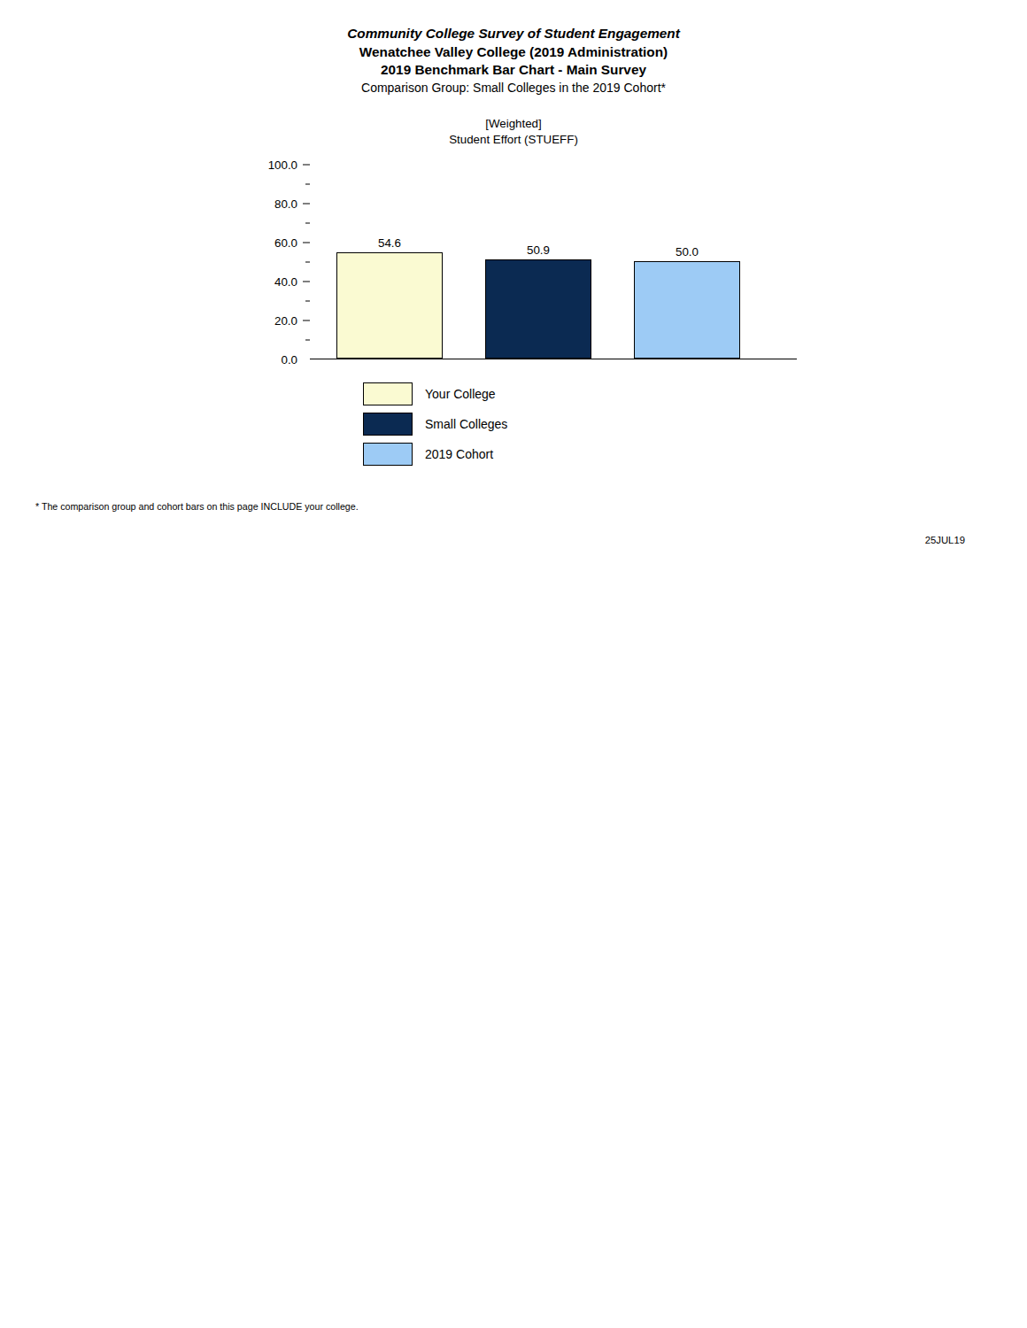Community College Survey of Student Engagement
Wenatchee Valley College (2019 Administration)
2019 Benchmark Bar Chart - Main Survey
Comparison Group: Small Colleges in the 2019 Cohort*
[Weighted]
Student Effort (STUEFF)
| 100.0 80.0 60.0 40.0 20.0 0.0 | 54.6 50.9 50.0 |
Your College
Small Colleges
2019 Cohort
* The comparison group and cohort bars on this page INCLUDE your college.
25JUL19